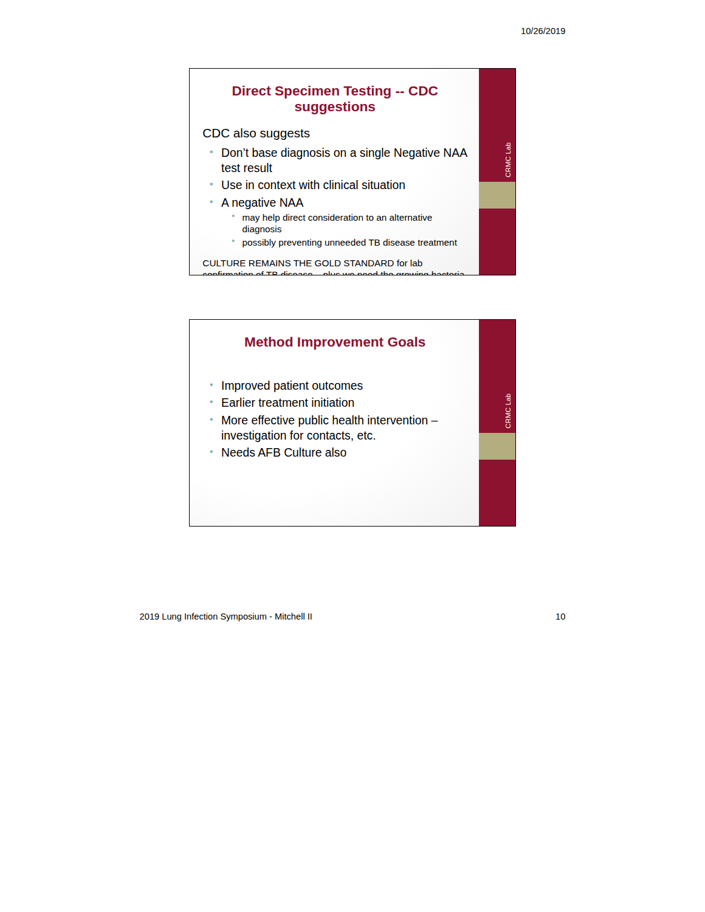10/26/2019
Direct Specimen Testing -- CDC suggestions
CDC also suggests
Don’t base diagnosis on a single Negative NAA test result
Use in context with clinical situation
A negative NAA
may help direct consideration to an alternative diagnosis
possibly preventing unneeded TB disease treatment
CULTURE REMAINS THE GOLD STANDARD for lab confirmation of TB disease – plus we need the growing bacteria to perform susceptibility testing.
CRMC Lab
Method Improvement Goals
Improved patient outcomes
Earlier treatment initiation
More effective public health intervention – investigation for contacts, etc.
Needs AFB Culture also
CRMC Lab
2019 Lung Infection Symposium - Mitchell II 10